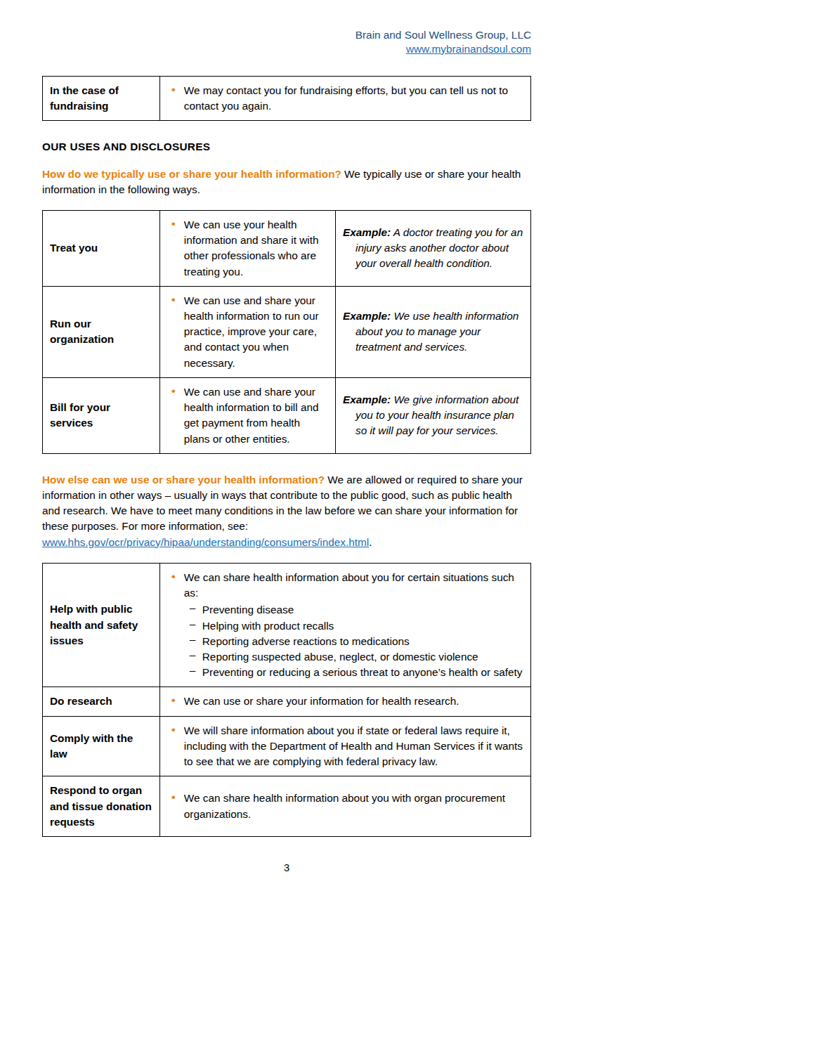Brain and Soul Wellness Group, LLC
www.mybrainandsoul.com
| In the case of fundraising | We may contact you for fundraising efforts, but you can tell us not to contact you again. |
OUR USES AND DISCLOSURES
How do we typically use or share your health information? We typically use or share your health information in the following ways.
| Treat you | We can use your health information and share it with other professionals who are treating you. | Example: A doctor treating you for an injury asks another doctor about your overall health condition. |
| Run our organization | We can use and share your health information to run our practice, improve your care, and contact you when necessary. | Example: We use health information about you to manage your treatment and services. |
| Bill for your services | We can use and share your health information to bill and get payment from health plans or other entities. | Example: We give information about you to your health insurance plan so it will pay for your services. |
How else can we use or share your health information? We are allowed or required to share your information in other ways – usually in ways that contribute to the public good, such as public health and research. We have to meet many conditions in the law before we can share your information for these purposes. For more information, see:
www.hhs.gov/ocr/privacy/hipaa/understanding/consumers/index.html.
| Help with public health and safety issues | We can share health information about you for certain situations such as: Preventing disease Helping with product recalls Reporting adverse reactions to medications Reporting suspected abuse, neglect, or domestic violence Preventing or reducing a serious threat to anyone’s health or safety |
| Do research | We can use or share your information for health research. |
| Comply with the law | We will share information about you if state or federal laws require it, including with the Department of Health and Human Services if it wants to see that we are complying with federal privacy law. |
| Respond to organ and tissue donation requests | We can share health information about you with organ procurement organizations. |
3